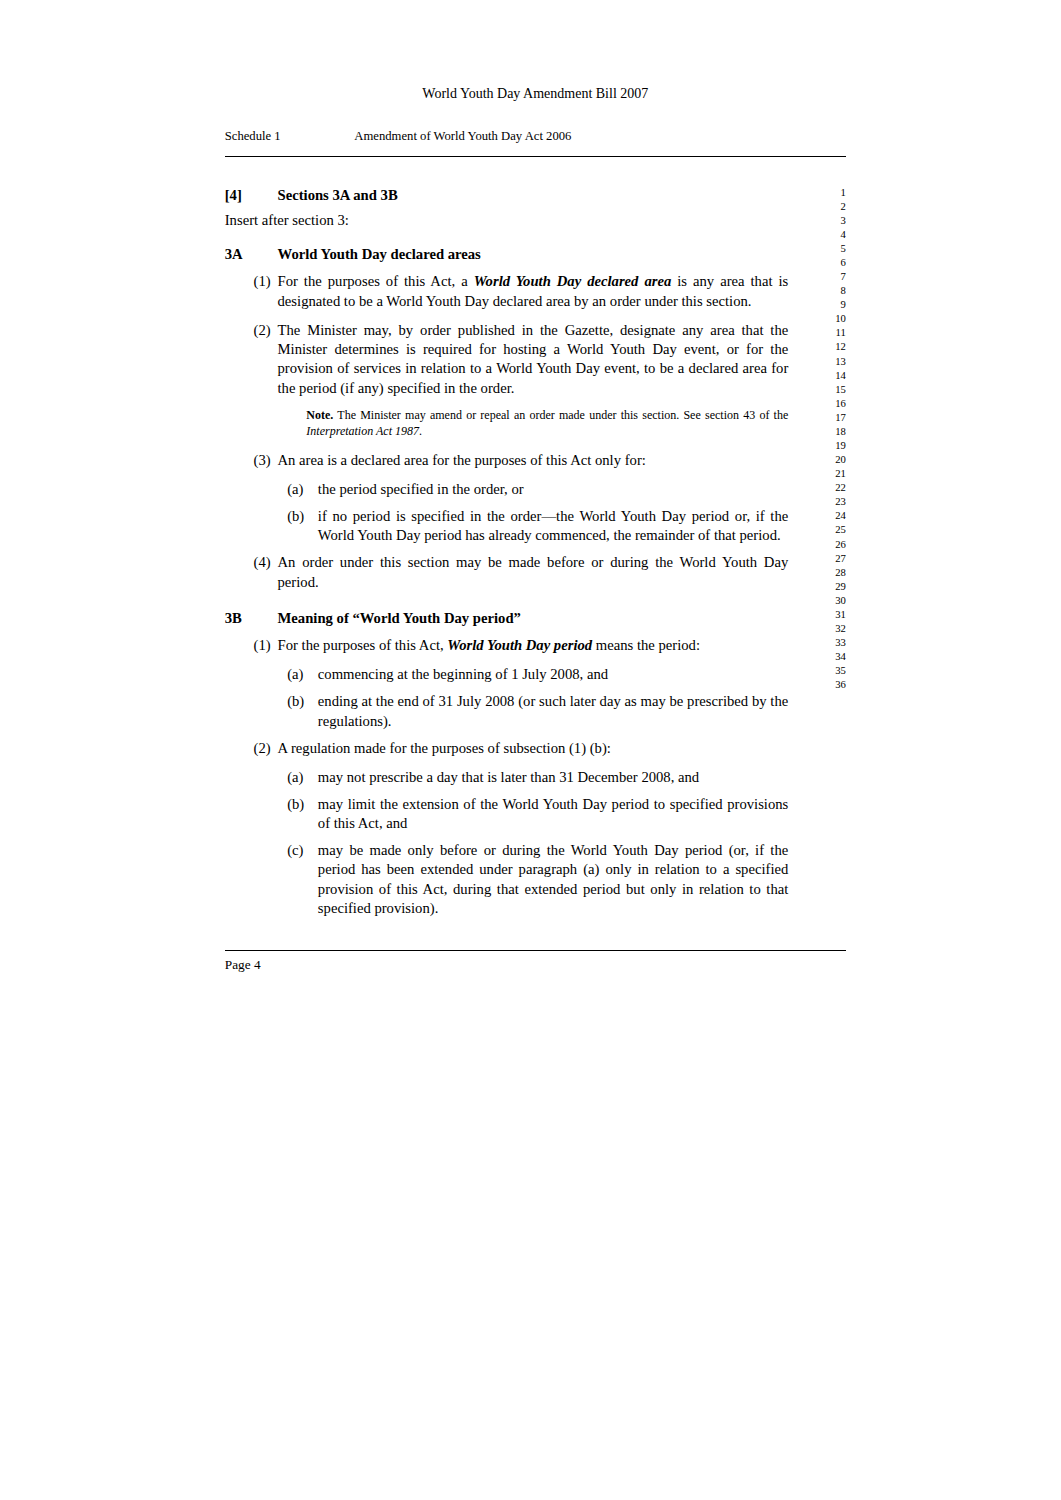World Youth Day Amendment Bill 2007
Schedule 1
Amendment of World Youth Day Act 2006
[4] Sections 3A and 3B
Insert after section 3:
3A World Youth Day declared areas
(1)
For the purposes of this Act, a World Youth Day declared area is any area that is designated to be a World Youth Day declared area by an order under this section.
(2)
The Minister may, by order published in the Gazette, designate any area that the Minister determines is required for hosting a World Youth Day event, or for the provision of services in relation to a World Youth Day event, to be a declared area for the period (if any) specified in the order.
Note. The Minister may amend or repeal an order made under this section. See section 43 of the Interpretation Act 1987.
(3)
An area is a declared area for the purposes of this Act only for:
(a)
the period specified in the order, or
(b)
if no period is specified in the order—the World Youth Day period or, if the World Youth Day period has already commenced, the remainder of that period.
(4)
An order under this section may be made before or during the World Youth Day period.
3B Meaning of “World Youth Day period”
(1)
For the purposes of this Act, World Youth Day period means the period:
(a)
commencing at the beginning of 1 July 2008, and
(b)
ending at the end of 31 July 2008 (or such later day as may be prescribed by the regulations).
(2)
A regulation made for the purposes of subsection (1) (b):
(a)
may not prescribe a day that is later than 31 December 2008, and
(b)
may limit the extension of the World Youth Day period to specified provisions of this Act, and
(c)
may be made only before or during the World Youth Day period (or, if the period has been extended under paragraph (a) only in relation to a specified provision of this Act, during that extended period but only in relation to that specified provision).
1
2
3
4
5
6
7
8
9
10
11
12
13
14
15
16
17
18
19
20
21
22
23
24
25
26
27
28
29
30
31
32
33
34
35
36
Page 4